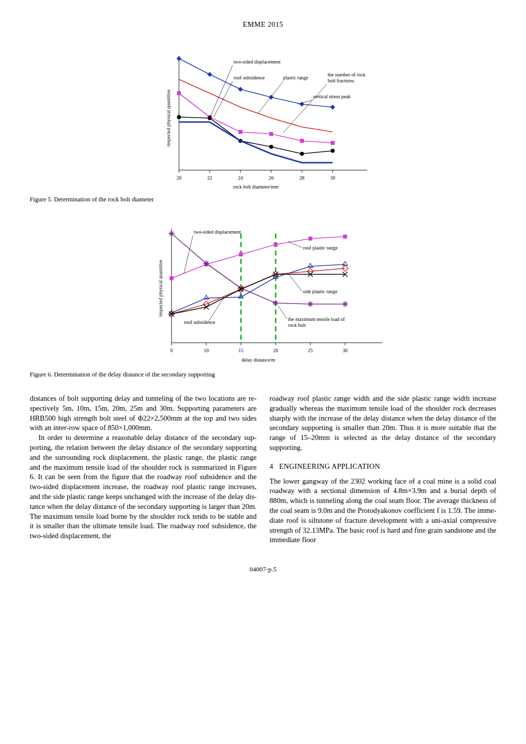EMME 2015
inspected physical quantities 20 22 24 26 28 30 rock bolt diameter/mm two-sided displacement roof subsidence plastic range the number of rock bolt fractures vertical stress peak
Figure 5. Determination of the rock bolt diameter
inspected physical quantities 0 10 15 20 25 30 delay distance/m two-sided displacement roof plastic range side plastic range roof subsidence the maximum tensile load of rock bolt
Figure 6. Determination of the delay distance of the secondary supporting
distances of bolt supporting delay and tunneling of the two locations are respectively 5m, 10m, 15m, 20m, 25m and 30m. Supporting parameters are HRB500 high strength bolt steel of Φ22×2,500mm at the top and two sides with an inter-row space of 850×1,000mm.
In order to determine a reasonable delay distance of the secondary supporting, the relation between the delay distance of the secondary supporting and the surrounding rock displacement, the plastic range, the plastic range and the maximum tensile load of the shoulder rock is summarized in Figure 6. It can be seen from the figure that the roadway roof subsidence and the two-sided displacement increase, the roadway roof plastic range increases, and the side plastic range keeps unchanged with the increase of the delay distance when the delay distance of the secondary supporting is larger than 20m. The maximum tensile load borne by the shoulder rock tends to be stable and it is smaller than the ultimate tensile load. The roadway roof subsidence, the two-sided displacement, the
roadway roof plastic range width and the side plastic range width increase gradually whereas the maximum tensile load of the shoulder rock decreases sharply with the increase of the delay distance when the delay distance of the secondary supporting is smaller than 20m. Thus it is more suitable that the range of 15–20mm is selected as the delay distance of the secondary supporting.
4 ENGINEERING APPLICATION
The lower gangway of the 2302 working face of a coal mine is a solid coal roadway with a sectional dimension of 4.8m×3.9m and a burial depth of 880m, which is tunneling along the coal seam floor. The average thickness of the coal seam is 9.0m and the Protodyakonov coefficient f is 1.59. The immediate roof is siltstone of fracture development with a uni-axial compressive strength of 32.13MPa. The basic roof is hard and fine grain sandstone and the immediate floor
04007-p.5